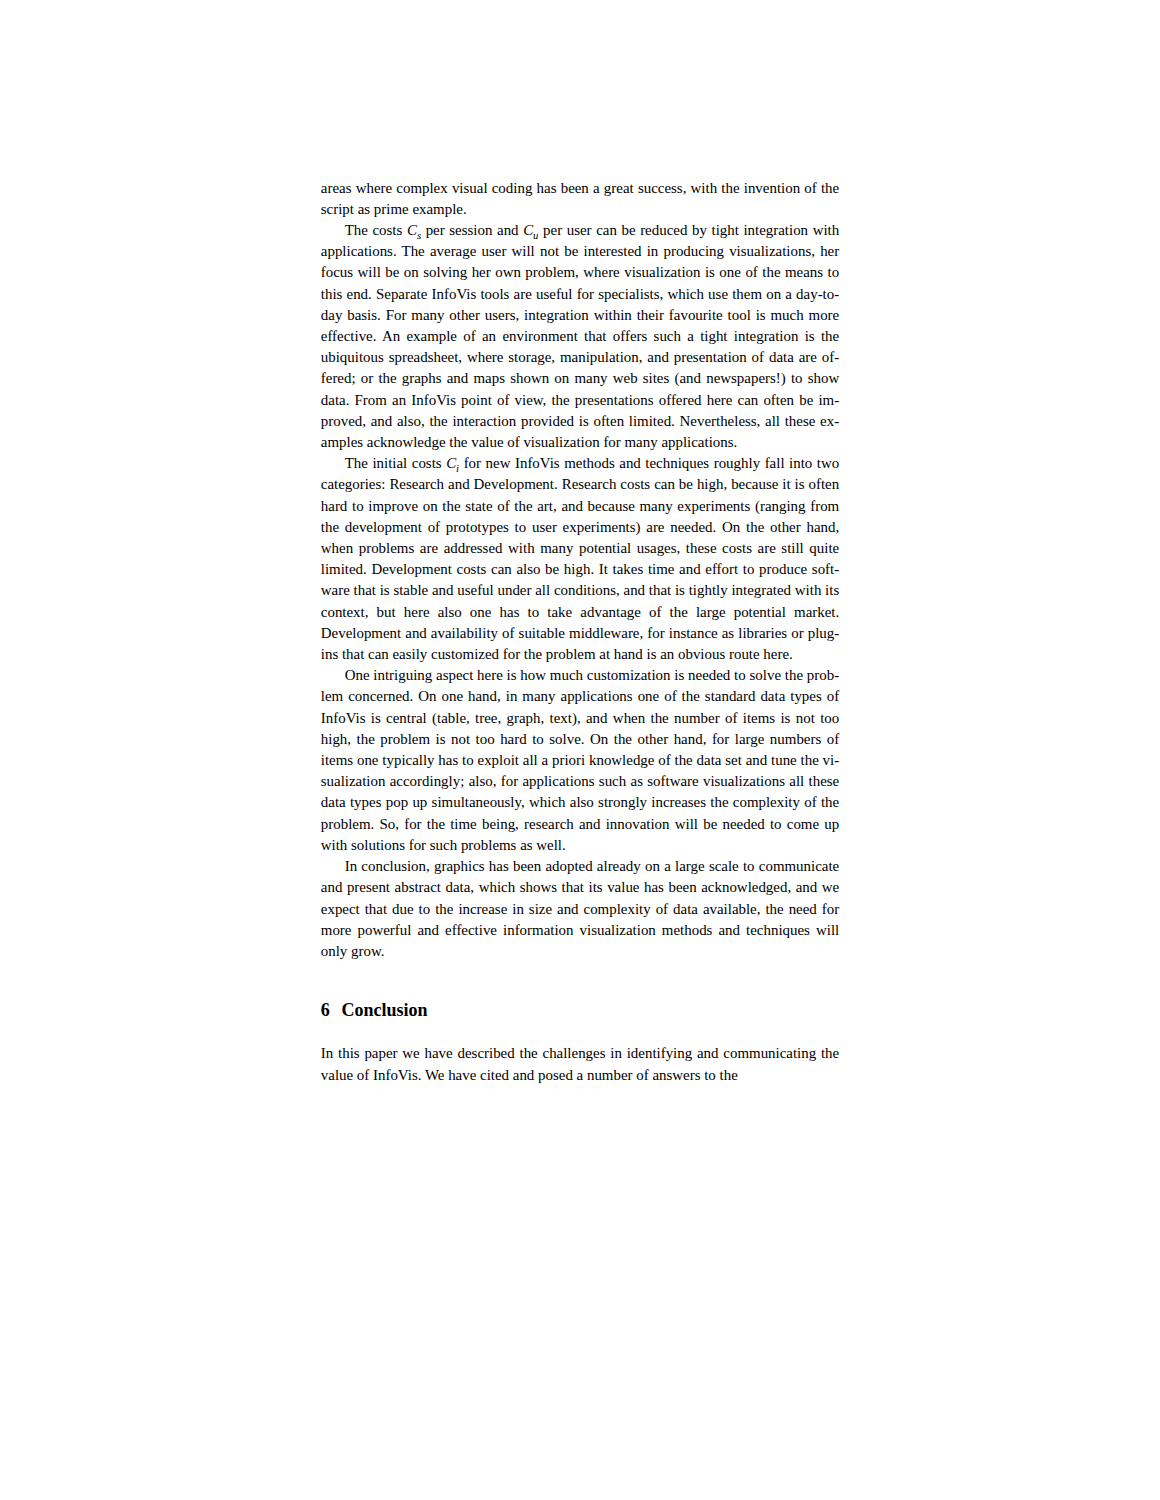areas where complex visual coding has been a great success, with the invention of the script as prime example.
The costs Cs per session and Cu per user can be reduced by tight integration with applications. The average user will not be interested in producing visualizations, her focus will be on solving her own problem, where visualization is one of the means to this end. Separate InfoVis tools are useful for specialists, which use them on a day-to-day basis. For many other users, integration within their favourite tool is much more effective. An example of an environment that offers such a tight integration is the ubiquitous spreadsheet, where storage, manipulation, and presentation of data are offered; or the graphs and maps shown on many web sites (and newspapers!) to show data. From an InfoVis point of view, the presentations offered here can often be improved, and also, the interaction provided is often limited. Nevertheless, all these examples acknowledge the value of visualization for many applications.
The initial costs Ci for new InfoVis methods and techniques roughly fall into two categories: Research and Development. Research costs can be high, because it is often hard to improve on the state of the art, and because many experiments (ranging from the development of prototypes to user experiments) are needed. On the other hand, when problems are addressed with many potential usages, these costs are still quite limited. Development costs can also be high. It takes time and effort to produce software that is stable and useful under all conditions, and that is tightly integrated with its context, but here also one has to take advantage of the large potential market. Development and availability of suitable middleware, for instance as libraries or plug-ins that can easily customized for the problem at hand is an obvious route here.
One intriguing aspect here is how much customization is needed to solve the problem concerned. On one hand, in many applications one of the standard data types of InfoVis is central (table, tree, graph, text), and when the number of items is not too high, the problem is not too hard to solve. On the other hand, for large numbers of items one typically has to exploit all a priori knowledge of the data set and tune the visualization accordingly; also, for applications such as software visualizations all these data types pop up simultaneously, which also strongly increases the complexity of the problem. So, for the time being, research and innovation will be needed to come up with solutions for such problems as well.
In conclusion, graphics has been adopted already on a large scale to communicate and present abstract data, which shows that its value has been acknowledged, and we expect that due to the increase in size and complexity of data available, the need for more powerful and effective information visualization methods and techniques will only grow.
6 Conclusion
In this paper we have described the challenges in identifying and communicating the value of InfoVis. We have cited and posed a number of answers to the